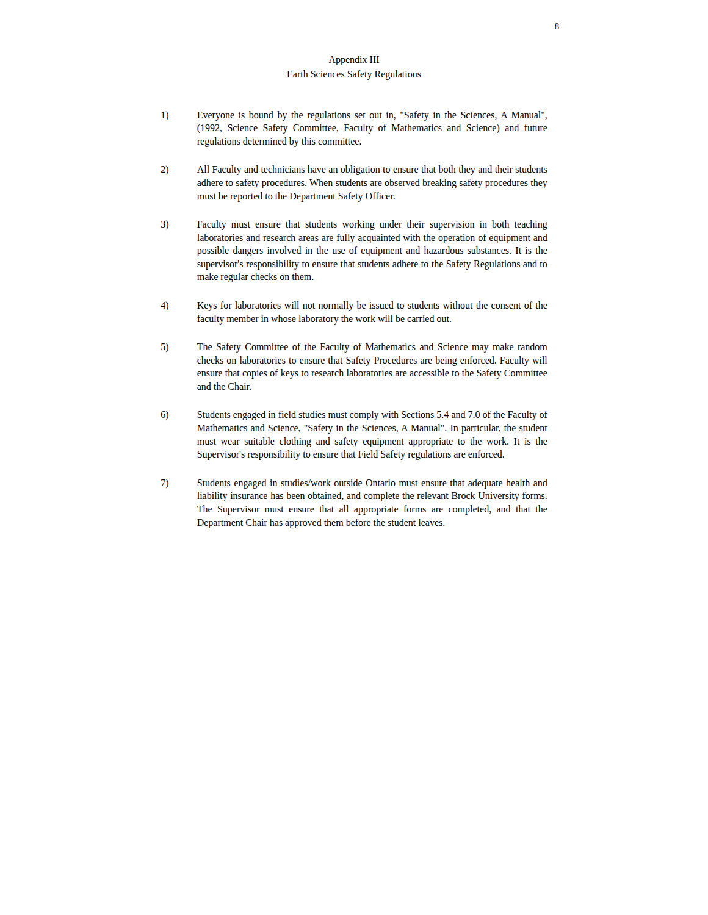8
Appendix III
Earth Sciences Safety Regulations
1) Everyone is bound by the regulations set out in, "Safety in the Sciences, A Manual", (1992, Science Safety Committee, Faculty of Mathematics and Science) and future regulations determined by this committee.
2) All Faculty and technicians have an obligation to ensure that both they and their students adhere to safety procedures. When students are observed breaking safety procedures they must be reported to the Department Safety Officer.
3) Faculty must ensure that students working under their supervision in both teaching laboratories and research areas are fully acquainted with the operation of equipment and possible dangers involved in the use of equipment and hazardous substances. It is the supervisor's responsibility to ensure that students adhere to the Safety Regulations and to make regular checks on them.
4) Keys for laboratories will not normally be issued to students without the consent of the faculty member in whose laboratory the work will be carried out.
5) The Safety Committee of the Faculty of Mathematics and Science may make random checks on laboratories to ensure that Safety Procedures are being enforced. Faculty will ensure that copies of keys to research laboratories are accessible to the Safety Committee and the Chair.
6) Students engaged in field studies must comply with Sections 5.4 and 7.0 of the Faculty of Mathematics and Science, "Safety in the Sciences, A Manual". In particular, the student must wear suitable clothing and safety equipment appropriate to the work. It is the Supervisor's responsibility to ensure that Field Safety regulations are enforced.
7) Students engaged in studies/work outside Ontario must ensure that adequate health and liability insurance has been obtained, and complete the relevant Brock University forms. The Supervisor must ensure that all appropriate forms are completed, and that the Department Chair has approved them before the student leaves.